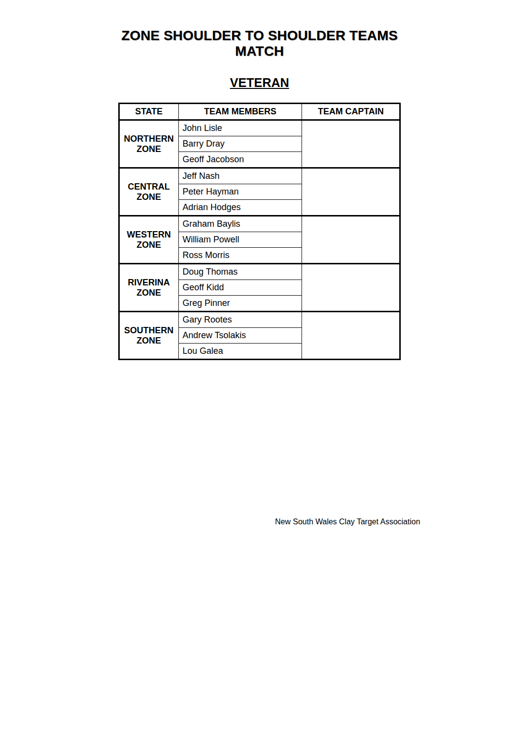ZONE SHOULDER TO SHOULDER TEAMS MATCH
VETERAN
| STATE | TEAM MEMBERS | TEAM CAPTAIN |
| --- | --- | --- |
| NORTHERN ZONE | John Lisle | |
| Barry Dray |
| Geoff Jacobson |
| CENTRAL ZONE | Jeff Nash | |
| Peter Hayman |
| Adrian Hodges |
| WESTERN ZONE | Graham Baylis | |
| William Powell |
| Ross Morris |
| RIVERINA ZONE | Doug Thomas | |
| Geoff Kidd |
| Greg Pinner |
| SOUTHERN ZONE | Gary Rootes | |
| Andrew Tsolakis |
| Lou Galea |
New South Wales Clay Target Association